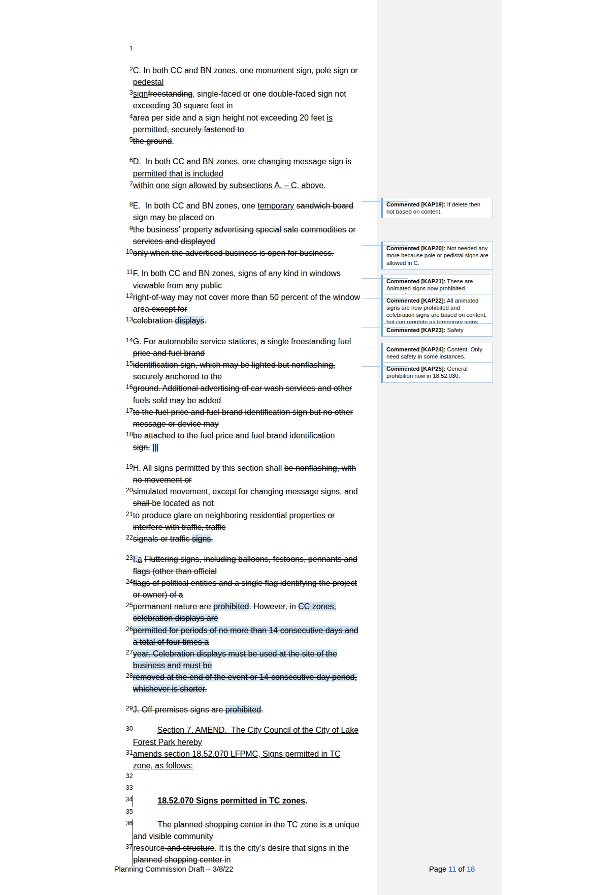| 1 | |
| 2 | C. In both CC and BN zones, one monument sign, pole sign or pedestal |
| 3 | sign freestanding , single-faced or one double-faced sign not exceeding 30 square feet in |
| 4 | area per side and a sign height not exceeding 20 feet is permitted , securely fastened to |
| 5 | the ground . |
| 6 | D. In both CC and BN zones, one changing message sign is permitted that is included |
| 7 | within one sign allowed by subsections A. – C. above. |
| 8 | E. In both CC and BN zones, one temporary sandwich board sign may be placed on |
| 9 | the business’ property advertising special sale commodities or services and displayed |
| 10 | only when the advertised business is open for business. |
| 11 | F. In both CC and BN zones, signs of any kind in windows viewable from any public |
| 12 | right-of-way may not cover more than 50 percent of the window area except for |
| 13 | celebration displays . |
| 14 | G. For automobile service stations, a single freestanding fuel price and fuel brand |
| 15 | identification sign, which may be lighted but nonflashing, securely anchored to the |
| 16 | ground. Additional advertising of car wash services and other fuels sold may be added |
| 17 | to the fuel price and fuel brand identification sign but no other message or device may |
| 18 | be attached to the fuel price and fuel brand identification sign. /// |
| 19 | H. All signs permitted by this section shall be nonflashing, with no movement or |
| 20 | simulated movement, except for changing message signs, and shall be located as not |
| 21 | to produce glare on neighboring residential properties or interfere with traffic, traffic |
| 22 | signals or traffic signs . |
| 23 | I. a Fluttering signs, including balloons, festoons, pennants and flags (other than official |
| 24 | flags of political entities and a single flag identifying the project or owner) of a |
| 25 | permanent nature are prohibited . However, in CC zones, celebration displays are |
| 26 | permitted for periods of no more than 14 consecutive days and a total of four times a |
| 27 | year. Celebration displays must be used at the site of the business and must be |
| 28 | removed at the end of the event or 14-consecutive-day period, whichever is shorter . |
| 29 | J. Off-premises signs are prohibited . |
| 30 | Section 7. AMEND. The City Council of the City of Lake Forest Park hereby |
| 31 | amends section 18.52.070 LFPMC, Signs permitted in TC zone, as follows: |
| 32 | |
| 33 | |
| 34 | 18.52.070 Signs permitted in TC zone s . |
| 35 | |
| 36 | The planned shopping center in the TC zone is a unique and visible community |
| 37 | resource and structure . It is the city’s desire that signs in the planned shopping center in |
Commented [KAP19]: If delete then not based on content.
Commented [KAP20]: Not needed any more because pole or pedistal signs are allowed in C.
Commented [KAP21]: These are Animated signs now prohibited everywhere.
Commented [KAP22]: All animated signs are now prohibited and celebration signs are based on content, but can regulate as temporary signs.
Commented [KAP23]: Safety
Commented [KAP24]: Content. Only need safety in some instances.
Commented [KAP25]: General prohibition now in 18.52.030.
Planning Commission Draft – 3/8/22 Page 11 of 18